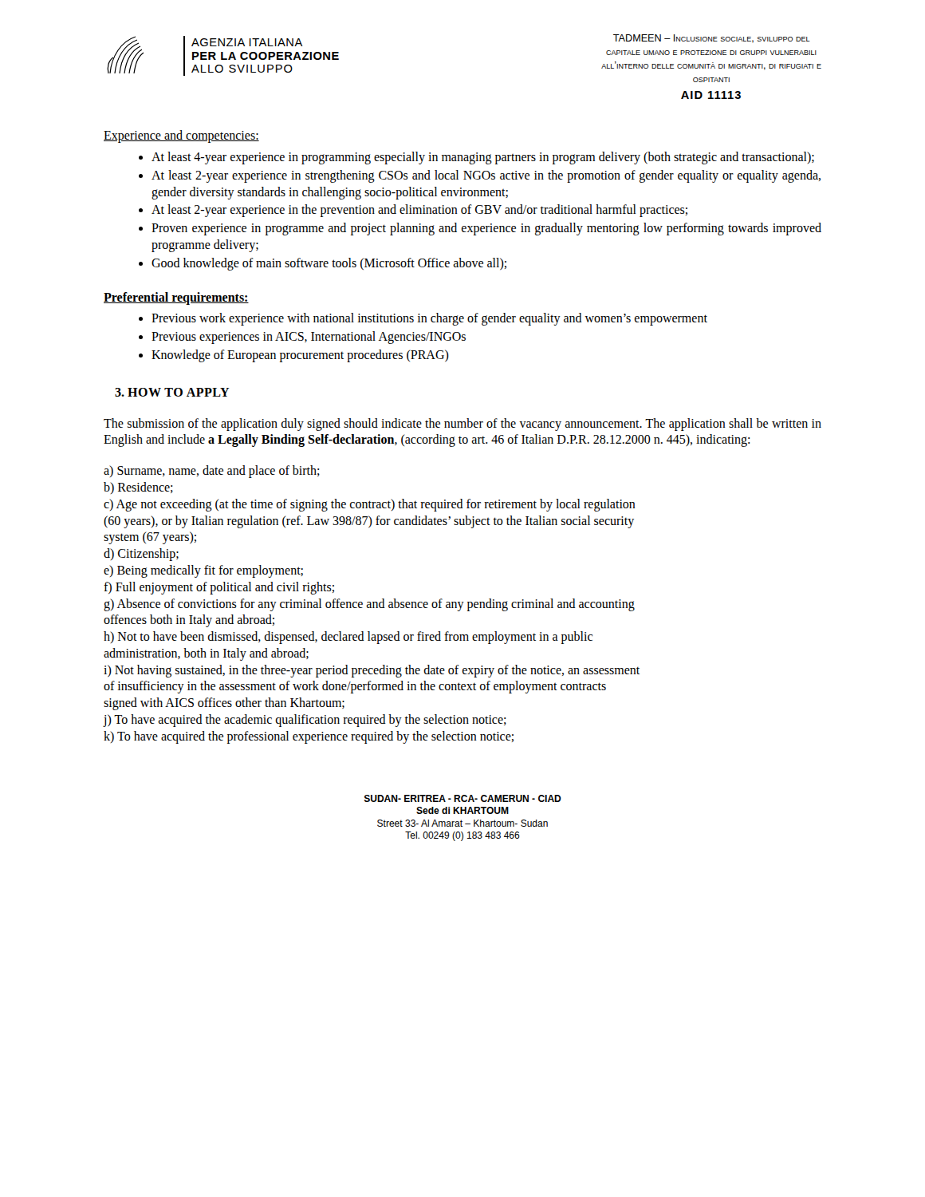AGENZIA ITALIANA
PER LA COOPERAZIONE
ALLO SVILUPPO
TADMEEN – Inclusione sociale, sviluppo del
capitale umano e protezione di gruppi vulnerabili
all’interno delle comunità di migranti, di rifugiati e
ospitanti
AID 11113
Experience and competencies:
At least 4-year experience in programming especially in managing partners in program delivery (both strategic and transactional);
At least 2-year experience in strengthening CSOs and local NGOs active in the promotion of gender equality or equality agenda, gender diversity standards in challenging socio-political environment;
At least 2-year experience in the prevention and elimination of GBV and/or traditional harmful practices;
Proven experience in programme and project planning and experience in gradually mentoring low performing towards improved programme delivery;
Good knowledge of main software tools (Microsoft Office above all);
Preferential requirements:
Previous work experience with national institutions in charge of gender equality and women’s empowerment
Previous experiences in AICS, International Agencies/INGOs
Knowledge of European procurement procedures (PRAG)
HOW TO APPLY
The submission of the application duly signed should indicate the number of the vacancy announcement. The application shall be written in English and include a Legally Binding Self-declaration, (according to art. 46 of Italian D.P.R. 28.12.2000 n. 445), indicating:
a) Surname, name, date and place of birth;
b) Residence;
c) Age not exceeding (at the time of signing the contract) that required for retirement by local regulation
(60 years), or by Italian regulation (ref. Law 398/87) for candidates’ subject to the Italian social security
system (67 years);
d) Citizenship;
e) Being medically fit for employment;
f) Full enjoyment of political and civil rights;
g) Absence of convictions for any criminal offence and absence of any pending criminal and accounting
offences both in Italy and abroad;
h) Not to have been dismissed, dispensed, declared lapsed or fired from employment in a public
administration, both in Italy and abroad;
i) Not having sustained, in the three-year period preceding the date of expiry of the notice, an assessment
of insufficiency in the assessment of work done/performed in the context of employment contracts
signed with AICS offices other than Khartoum;
j) To have acquired the academic qualification required by the selection notice;
k) To have acquired the professional experience required by the selection notice;
SUDAN- ERITREA - RCA- CAMERUN - CIAD
Sede di KHARTOUM
Street 33- Al Amarat – Khartoum- Sudan
Tel. 00249 (0) 183 483 466